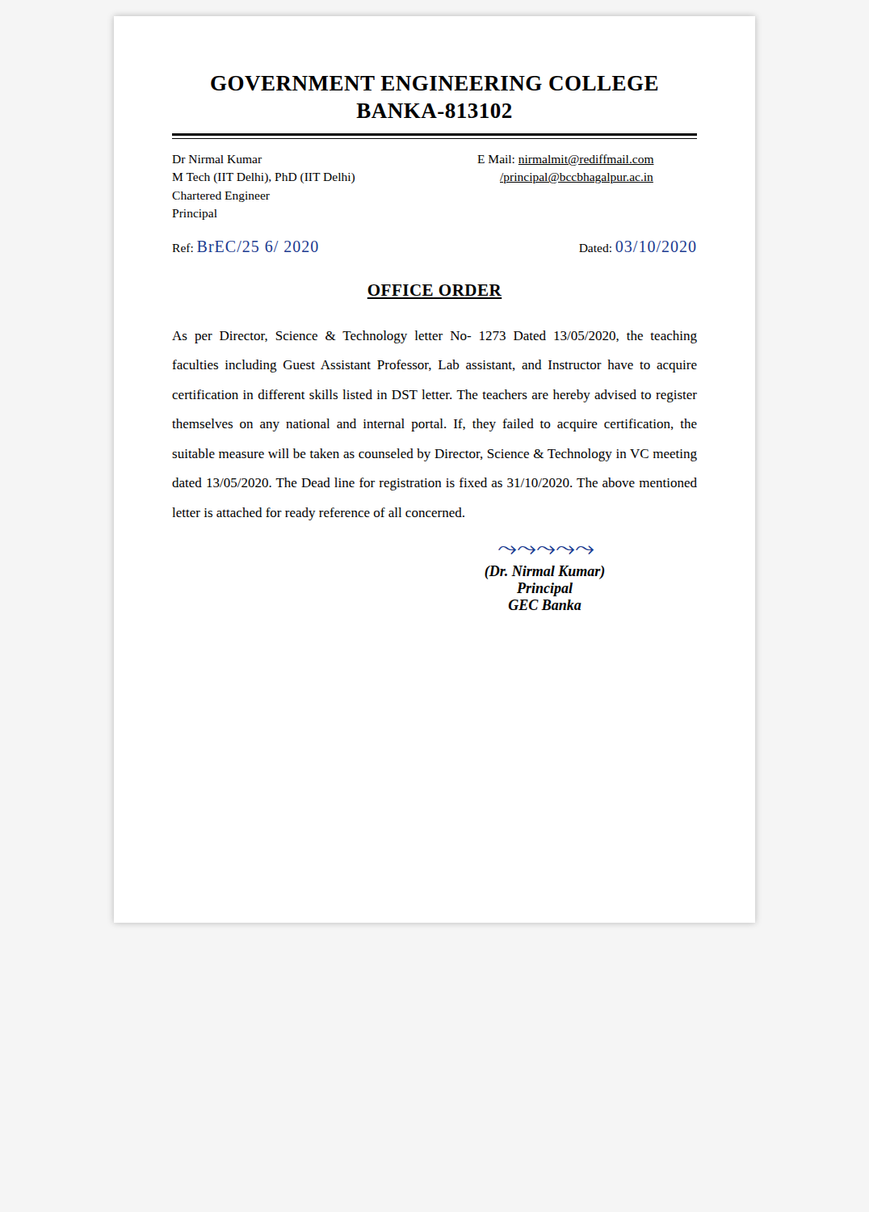GOVERNMENT ENGINEERING COLLEGE BANKA-813102
Dr Nirmal Kumar
M Tech (IIT Delhi), PhD (IIT Delhi)
Chartered Engineer
Principal
E Mail: nirmalmit@rediffmail.com
/principal@bccbhagalpur.ac.in
Ref: BrEC/25 6/ 2020
Dated: 03/10/2020
OFFICE ORDER
As per Director, Science & Technology letter No- 1273 Dated 13/05/2020, the teaching faculties including Guest Assistant Professor, Lab assistant, and Instructor have to acquire certification in different skills listed in DST letter. The teachers are hereby advised to register themselves on any national and internal portal. If, they failed to acquire certification, the suitable measure will be taken as counseled by Director, Science & Technology in VC meeting dated 13/05/2020. The Dead line for registration is fixed as 31/10/2020. The above mentioned letter is attached for ready reference of all concerned.
 ⤳⤳⤳⤳⤳
(Dr. Nirmal Kumar)
Principal
GEC Banka